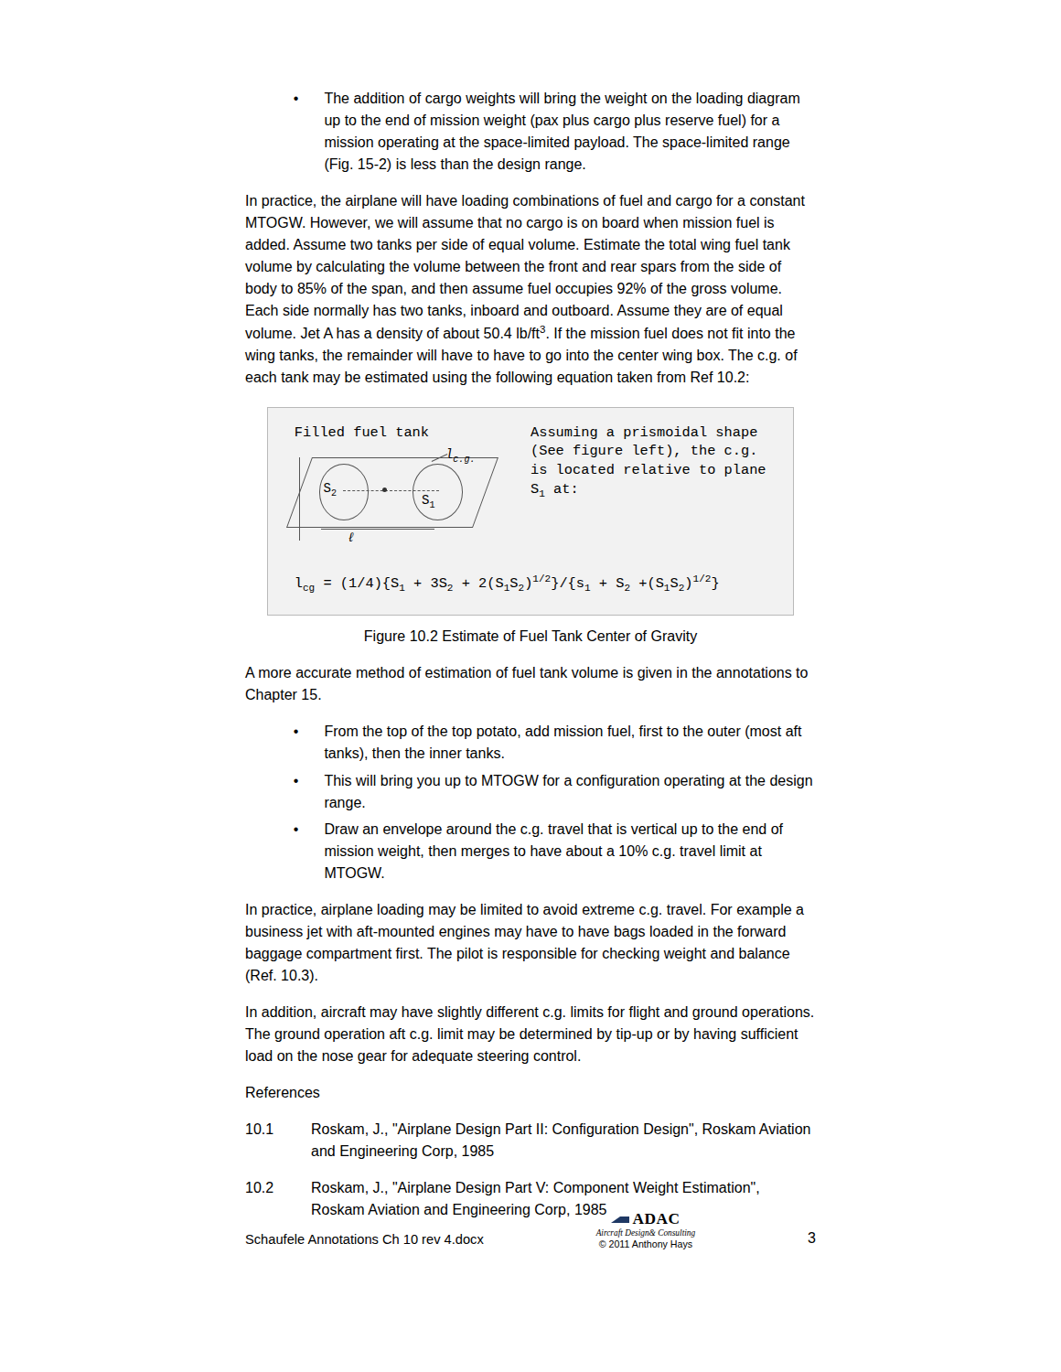The addition of cargo weights will bring the weight on the loading diagram up to the end of mission weight (pax plus cargo plus reserve fuel) for a mission operating at the space-limited payload. The space-limited range (Fig. 15-2) is less than the design range.
In practice, the airplane will have loading combinations of fuel and cargo for a constant MTOGW. However, we will assume that no cargo is on board when mission fuel is added. Assume two tanks per side of equal volume. Estimate the total wing fuel tank volume by calculating the volume between the front and rear spars from the side of body to 85% of the span, and then assume fuel occupies 92% of the gross volume. Each side normally has two tanks, inboard and outboard. Assume they are of equal volume. Jet A has a density of about 50.4 lb/ft3. If the mission fuel does not fit into the wing tanks, the remainder will have to have to go into the center wing box. The c.g. of each tank may be estimated using the following equation taken from Ref 10.2:
Filled fuel tank
S2
S1
lc.g.
ℓ
Assuming a prismoidal shape (See figure left), the c.g. is located relative to plane S1 at:
lcg = (1/4){S1 + 3S2 + 2(S1S2)1/2}/{s1 + S2 +(S1S2)1/2}
Figure 10.2 Estimate of Fuel Tank Center of Gravity
A more accurate method of estimation of fuel tank volume is given in the annotations to Chapter 15.
From the top of the top potato, add mission fuel, first to the outer (most aft tanks), then the inner tanks.
This will bring you up to MTOGW for a configuration operating at the design range.
Draw an envelope around the c.g. travel that is vertical up to the end of mission weight, then merges to have about a 10% c.g. travel limit at MTOGW.
In practice, airplane loading may be limited to avoid extreme c.g. travel. For example a business jet with aft-mounted engines may have to have bags loaded in the forward baggage compartment first. The pilot is responsible for checking weight and balance (Ref. 10.3).
In addition, aircraft may have slightly different c.g. limits for flight and ground operations. The ground operation aft c.g. limit may be determined by tip-up or by having sufficient load on the nose gear for adequate steering control.
References
10.1
Roskam, J., "Airplane Design Part II: Configuration Design", Roskam Aviation and Engineering Corp, 1985
10.2
Roskam, J., "Airplane Design Part V: Component Weight Estimation", Roskam Aviation and Engineering Corp, 1985
Schaufele Annotations Ch 10 rev 4.docx
ADAC
Aircraft Design& Consulting
© 2011 Anthony Hays
3